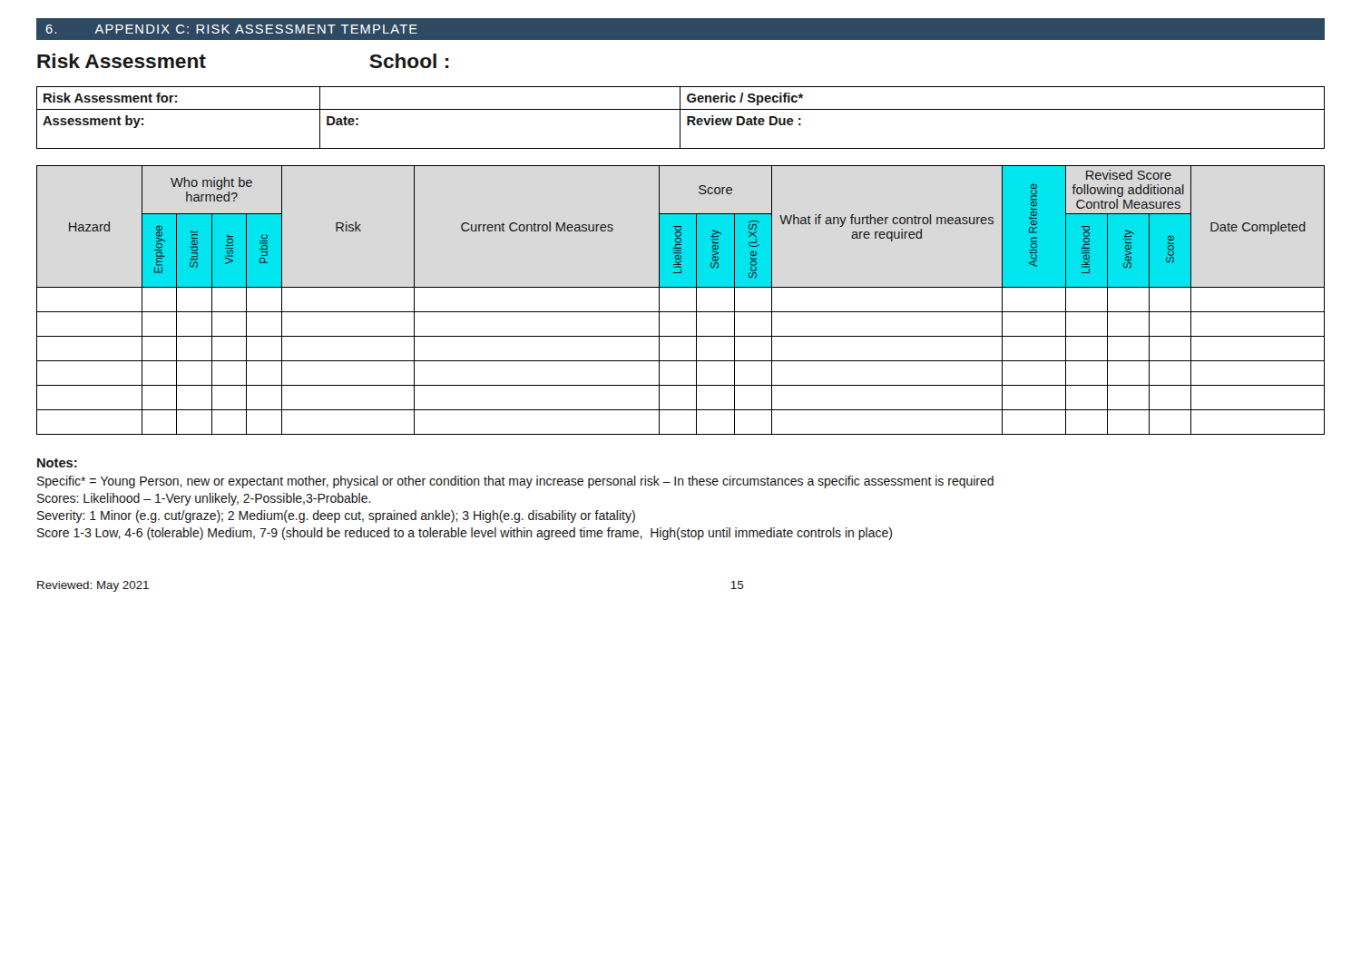6. APPENDIX C: RISK ASSESSMENT TEMPLATE
Risk Assessment School :
| Risk Assessment for: | | Generic / Specific* |
| Assessment by: | Date: | Review Date Due : |
| Hazard | Who might be harmed? | Risk | Current Control Measures | Score | What if any further control measures are required | Action Reference | Revised Score following additional Control Measures | Date Completed |
| --- | --- | --- | --- | --- | --- | --- | --- | --- |
| Employee | Student | Visitor | Public | Likelihood | Severity | Score (LXS) | Likelihood | Severity | Score |
Notes:
Specific* = Young Person, new or expectant mother, physical or other condition that may increase personal risk – In these circumstances a specific assessment is required
Scores: Likelihood – 1-Very unlikely, 2-Possible,3-Probable.
Severity: 1 Minor (e.g. cut/graze); 2 Medium(e.g. deep cut, sprained ankle); 3 High(e.g. disability or fatality)
Score 1-3 Low, 4-6 (tolerable) Medium, 7-9 (should be reduced to a tolerable level within agreed time frame, High(stop until immediate controls in place)
Reviewed: May 2021 15